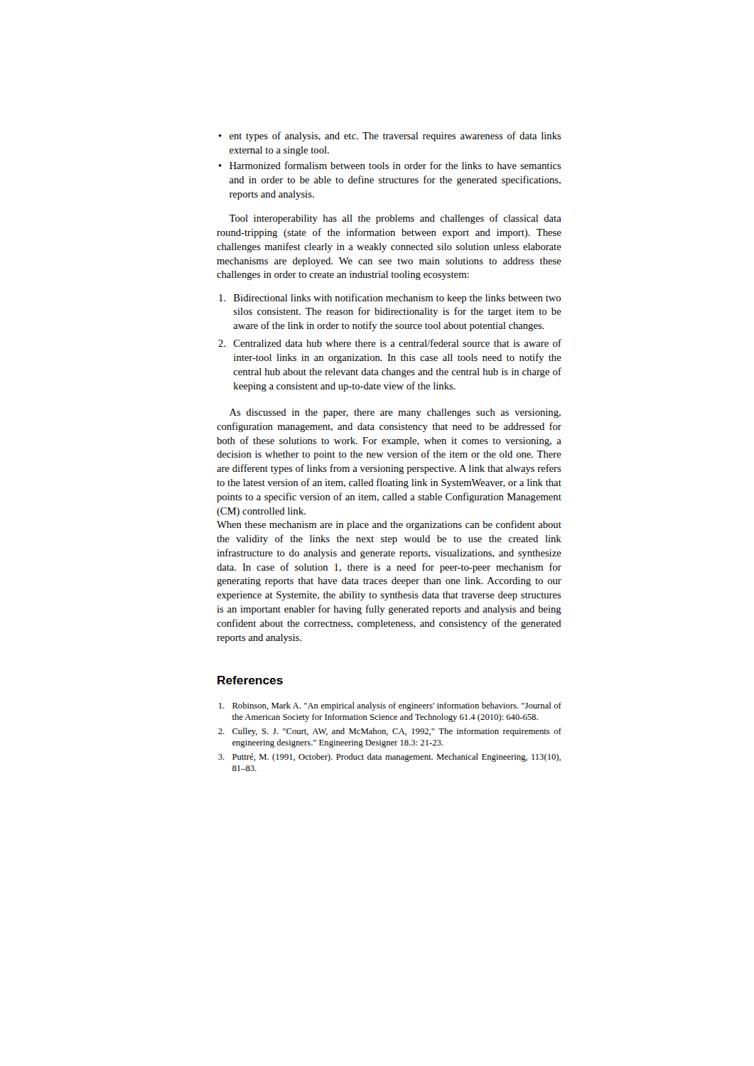ent types of analysis, and etc. The traversal requires awareness of data links external to a single tool.
Harmonized formalism between tools in order for the links to have semantics and in order to be able to define structures for the generated specifications, reports and analysis.
Tool interoperability has all the problems and challenges of classical data round-tripping (state of the information between export and import). These challenges manifest clearly in a weakly connected silo solution unless elaborate mechanisms are deployed. We can see two main solutions to address these challenges in order to create an industrial tooling ecosystem:
Bidirectional links with notification mechanism to keep the links between two silos consistent. The reason for bidirectionality is for the target item to be aware of the link in order to notify the source tool about potential changes.
Centralized data hub where there is a central/federal source that is aware of inter-tool links in an organization. In this case all tools need to notify the central hub about the relevant data changes and the central hub is in charge of keeping a consistent and up-to-date view of the links.
As discussed in the paper, there are many challenges such as versioning, configuration management, and data consistency that need to be addressed for both of these solutions to work. For example, when it comes to versioning, a decision is whether to point to the new version of the item or the old one. There are different types of links from a versioning perspective. A link that always refers to the latest version of an item, called floating link in SystemWeaver, or a link that points to a specific version of an item, called a stable Configuration Management (CM) controlled link.
When these mechanism are in place and the organizations can be confident about the validity of the links the next step would be to use the created link infrastructure to do analysis and generate reports, visualizations, and synthesize data. In case of solution 1, there is a need for peer-to-peer mechanism for generating reports that have data traces deeper than one link. According to our experience at Systemite, the ability to synthesis data that traverse deep structures is an important enabler for having fully generated reports and analysis and being confident about the correctness, completeness, and consistency of the generated reports and analysis.
References
Robinson, Mark A. "An empirical analysis of engineers' information behaviors. "Journal of the American Society for Information Science and Technology 61.4 (2010): 640-658.
Culley, S. J. "Court, AW, and McMahon, CA, 1992," The information requirements of engineering designers." Engineering Designer 18.3: 21-23.
Puttré, M. (1991, October). Product data management. Mechanical Engineering, 113(10), 81–83.